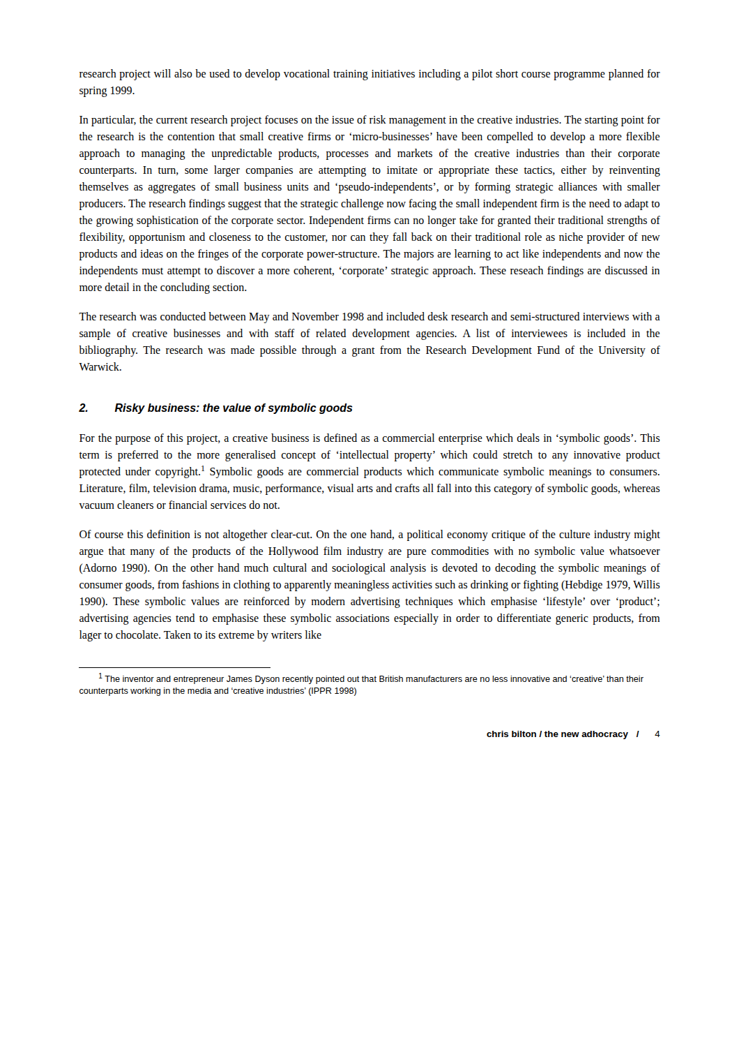research project will also be used to develop vocational training initiatives including a pilot short course programme planned for spring 1999.
In particular, the current research project focuses on the issue of risk management in the creative industries. The starting point for the research is the contention that small creative firms or ‘micro-businesses’ have been compelled to develop a more flexible approach to managing the unpredictable products, processes and markets of the creative industries than their corporate counterparts. In turn, some larger companies are attempting to imitate or appropriate these tactics, either by reinventing themselves as aggregates of small business units and ‘pseudo-independents’, or by forming strategic alliances with smaller producers. The research findings suggest that the strategic challenge now facing the small independent firm is the need to adapt to the growing sophistication of the corporate sector. Independent firms can no longer take for granted their traditional strengths of flexibility, opportunism and closeness to the customer, nor can they fall back on their traditional role as niche provider of new products and ideas on the fringes of the corporate power-structure. The majors are learning to act like independents and now the independents must attempt to discover a more coherent, ‘corporate’ strategic approach. These reseach findings are discussed in more detail in the concluding section.
The research was conducted between May and November 1998 and included desk research and semi-structured interviews with a sample of creative businesses and with staff of related development agencies. A list of interviewees is included in the bibliography. The research was made possible through a grant from the Research Development Fund of the University of Warwick.
2. Risky business: the value of symbolic goods
For the purpose of this project, a creative business is defined as a commercial enterprise which deals in ‘symbolic goods’. This term is preferred to the more generalised concept of ‘intellectual property’ which could stretch to any innovative product protected under copyright.1 Symbolic goods are commercial products which communicate symbolic meanings to consumers. Literature, film, television drama, music, performance, visual arts and crafts all fall into this category of symbolic goods, whereas vacuum cleaners or financial services do not.
Of course this definition is not altogether clear-cut. On the one hand, a political economy critique of the culture industry might argue that many of the products of the Hollywood film industry are pure commodities with no symbolic value whatsoever (Adorno 1990). On the other hand much cultural and sociological analysis is devoted to decoding the symbolic meanings of consumer goods, from fashions in clothing to apparently meaningless activities such as drinking or fighting (Hebdige 1979, Willis 1990). These symbolic values are reinforced by modern advertising techniques which emphasise ‘lifestyle’ over ‘product’; advertising agencies tend to emphasise these symbolic associations especially in order to differentiate generic products, from lager to chocolate. Taken to its extreme by writers like
1 The inventor and entrepreneur James Dyson recently pointed out that British manufacturers are no less innovative and ‘creative’ than their counterparts working in the media and ‘creative industries’ (IPPR 1998)
chris bilton / the new adhocracy/4